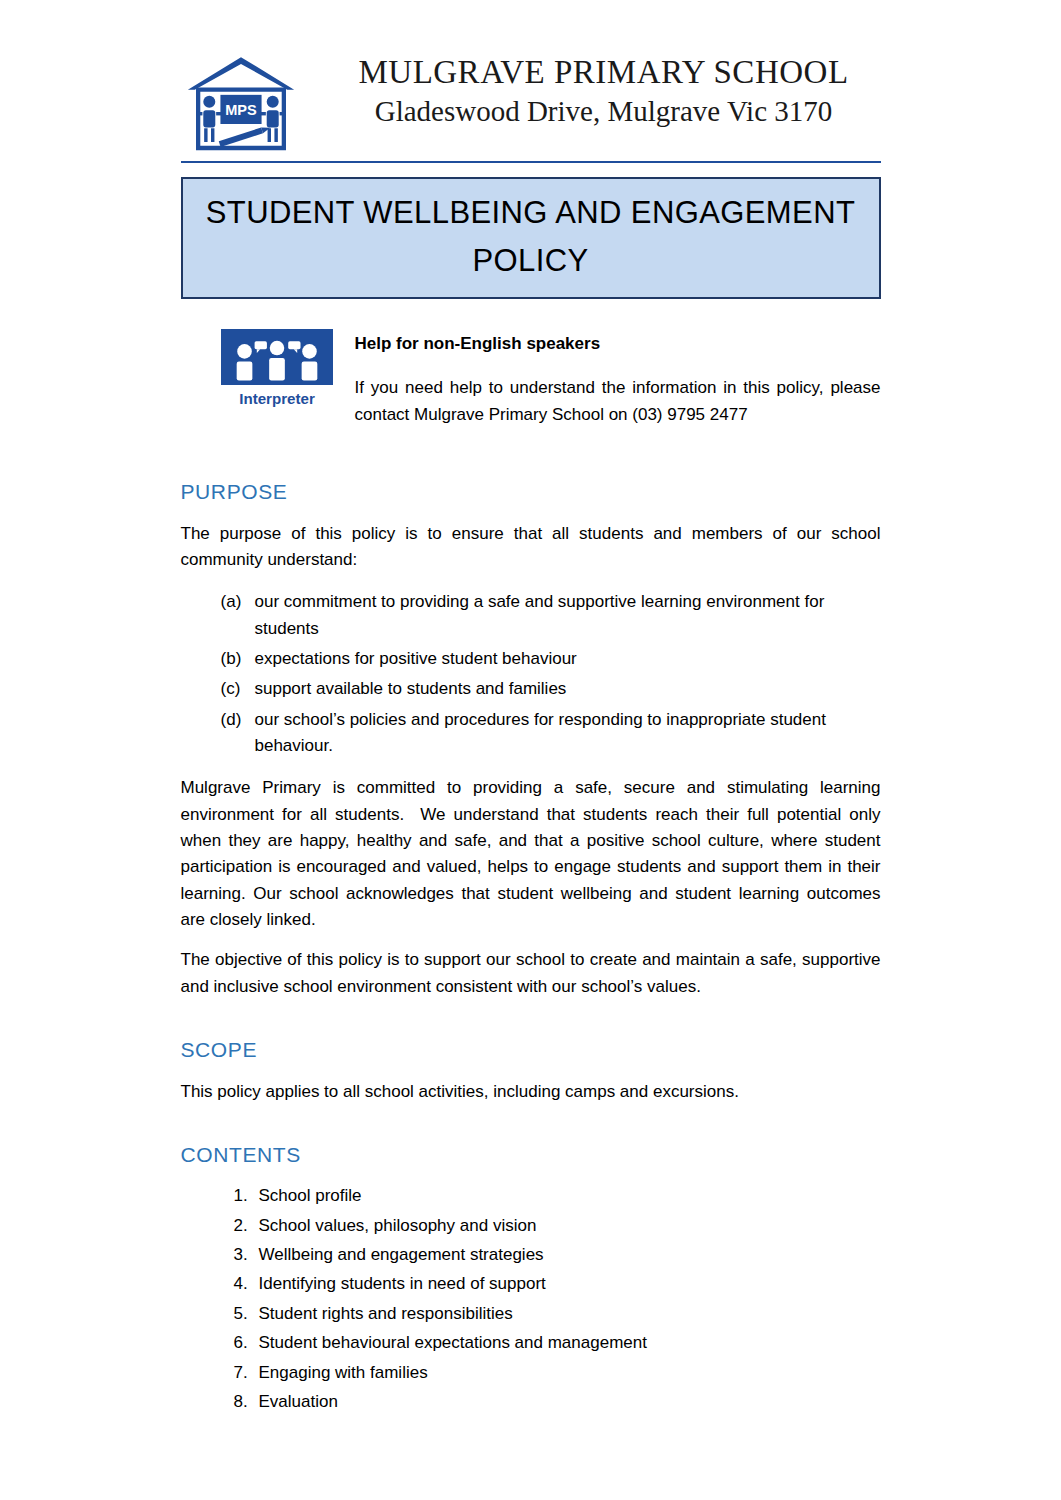MPS
MULGRAVE PRIMARY SCHOOL
Gladeswood Drive, Mulgrave Vic 3170
STUDENT WELLBEING AND ENGAGEMENT POLICY
Interpreter
Help for non-English speakers
If you need help to understand the information in this policy, please contact Mulgrave Primary School on (03) 9795 2477
PURPOSE
The purpose of this policy is to ensure that all students and members of our school community understand:
our commitment to providing a safe and supportive learning environment for students
expectations for positive student behaviour
support available to students and families
our school’s policies and procedures for responding to inappropriate student behaviour.
Mulgrave Primary is committed to providing a safe, secure and stimulating learning environment for all students. We understand that students reach their full potential only when they are happy, healthy and safe, and that a positive school culture, where student participation is encouraged and valued, helps to engage students and support them in their learning. Our school acknowledges that student wellbeing and student learning outcomes are closely linked.
The objective of this policy is to support our school to create and maintain a safe, supportive and inclusive school environment consistent with our school’s values.
SCOPE
This policy applies to all school activities, including camps and excursions.
CONTENTS
School profile
School values, philosophy and vision
Wellbeing and engagement strategies
Identifying students in need of support
Student rights and responsibilities
Student behavioural expectations and management
Engaging with families
Evaluation